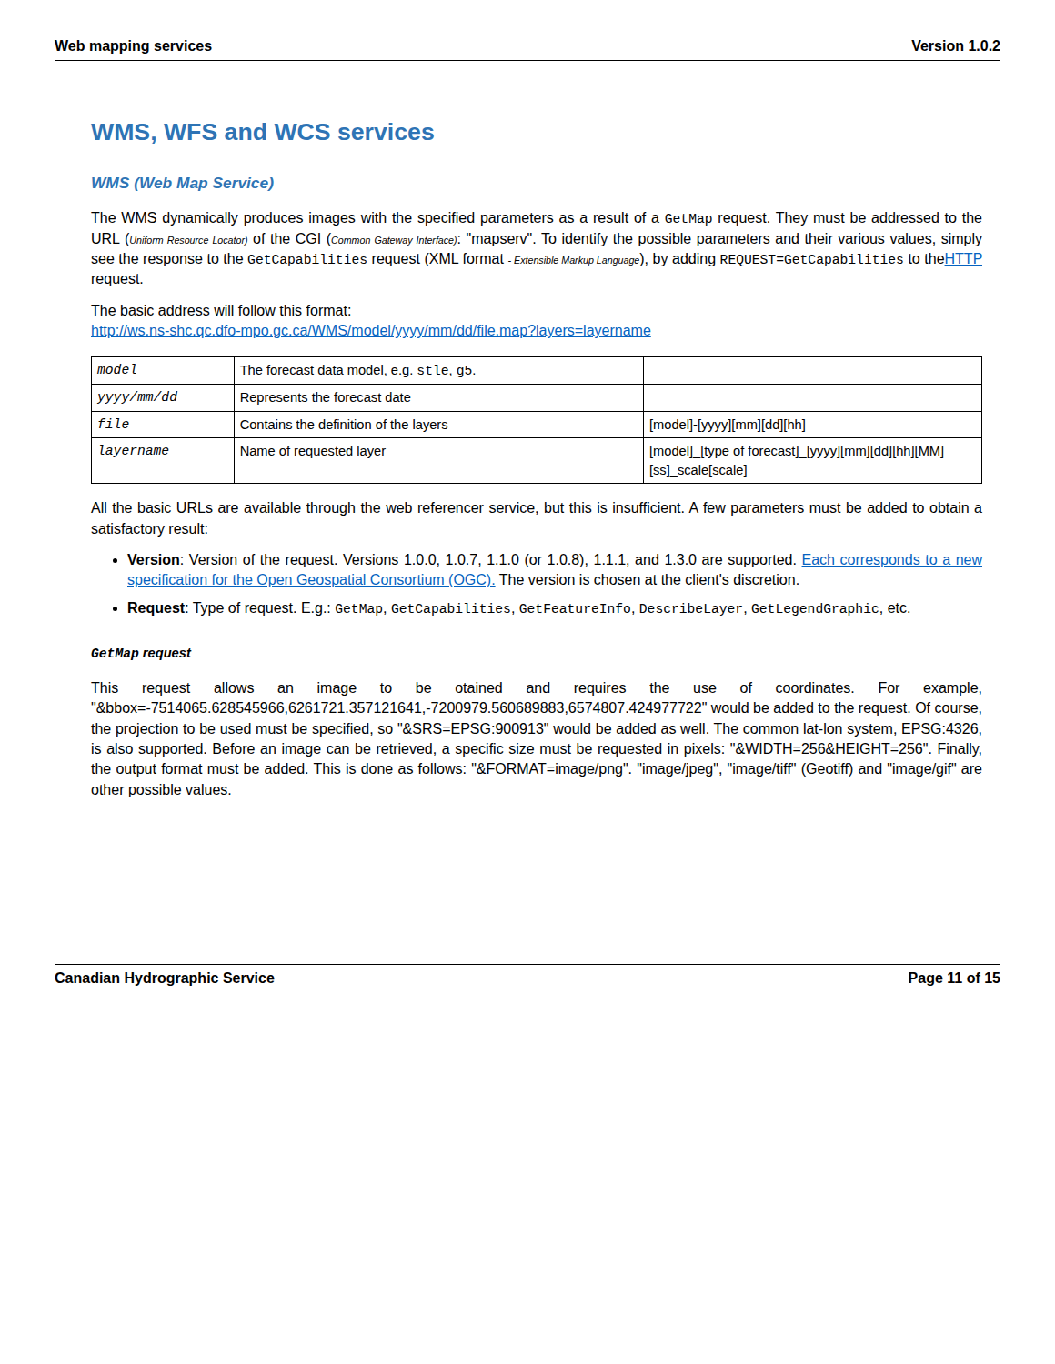Web mapping services Version 1.0.2
WMS, WFS and WCS services
WMS (Web Map Service)
The WMS dynamically produces images with the specified parameters as a result of a GetMap request. They must be addressed to the URL (Uniform Resource Locator) of the CGI (Common Gateway Interface): "mapserv". To identify the possible parameters and their various values, simply see the response to the GetCapabilities request (XML format - Extensible Markup Language), by adding REQUEST=GetCapabilities to theHTTP request.
The basic address will follow this format:
http://ws.ns-shc.qc.dfo-mpo.gc.ca/WMS/model/yyyy/mm/dd/file.map?layers=layername
| model | The forecast data model, e.g. stle , g5 . | |
| yyyy/mm/dd | Represents the forecast date | |
| file | Contains the definition of the layers | [model]-[yyyy][mm][dd][hh] |
| layername | Name of requested layer | [model]_[type of forecast]_[yyyy][mm][dd][hh][MM][ss]_scale[scale] |
All the basic URLs are available through the web referencer service, but this is insufficient. A few parameters must be added to obtain a satisfactory result:
Version: Version of the request. Versions 1.0.0, 1.0.7, 1.1.0 (or 1.0.8), 1.1.1, and 1.3.0 are supported. Each corresponds to a new specification for the Open Geospatial Consortium (OGC). The version is chosen at the client's discretion.
Request: Type of request. E.g.: GetMap, GetCapabilities, GetFeatureInfo, DescribeLayer, GetLegendGraphic, etc.
GetMap request
This request allows an image to be otained and requires the use of coordinates. For example, "&bbox=-7514065.628545966,6261721.357121641,-7200979.560689883,6574807.424977722" would be added to the request. Of course, the projection to be used must be specified, so "&SRS=EPSG:900913" would be added as well. The common lat-lon system, EPSG:4326, is also supported. Before an image can be retrieved, a specific size must be requested in pixels: "&WIDTH=256&HEIGHT=256". Finally, the output format must be added. This is done as follows: "&FORMAT=image/png". "image/jpeg", "image/tiff" (Geotiff) and "image/gif" are other possible values.
Canadian Hydrographic Service Page 11 of 15